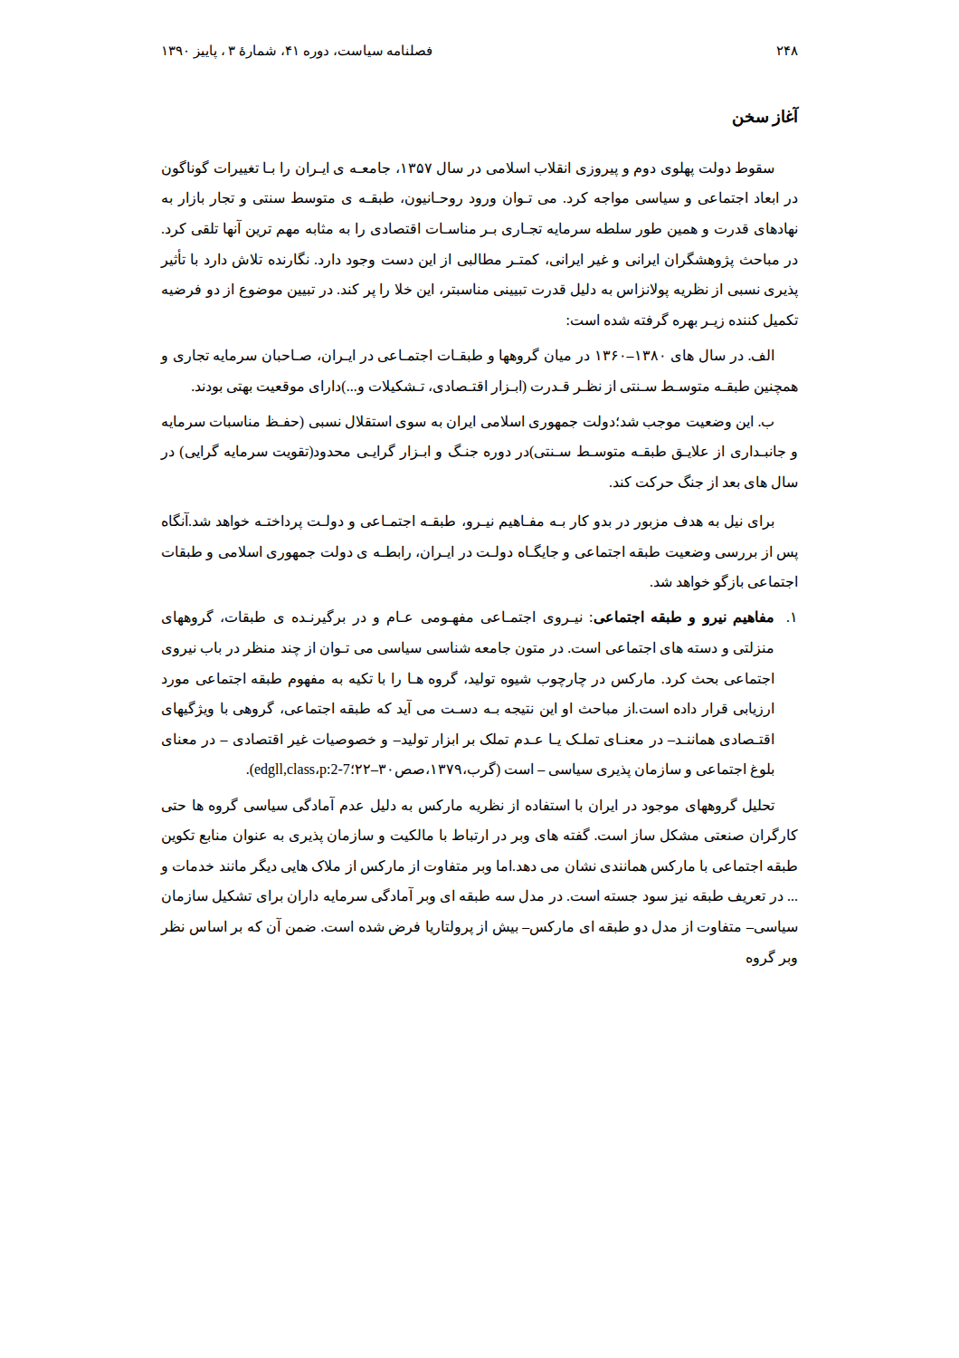۲۴۸ فصلنامه سیاست، دوره ۴۱، شمارهٔ ۳ ، پاییز ۱۳۹۰
آغاز سخن
سقوط دولت پهلوی دوم و پیروزی انقلاب اسلامی در سال ۱۳۵۷، جامعـه ی ایـران را بـا تغییرات گوناگون در ابعاد اجتماعی و سیاسی مواجه کرد. می تـوان ورود روحـانیون، طبقـه ی متوسط سنتی و تجار بازار به نهادهای قدرت و همین طور سلطه سرمایه تجـاری بـر مناسـات اقتصادی را به مثابه مهم ترین آنها تلقی کرد. در مباحث پژوهشگران ایرانی و غیر ایرانی، کمتـر مطالبی از این دست وجود دارد. نگارنده تلاش دارد با تأثیر پذیری نسبی از نظریه پولانزاس به دلیل قدرت تبیینی مناسبتر، این خلا را پر کند. در تبیین موضوع از دو فرضیه تکمیل کننده زیـر بهره گرفته شده است:
الف. در سال های ۱۳۸۰–۱۳۶۰ در میان گروهها و طبقـات اجتمـاعی در ایـران، صـاحبان سرمایه تجاری و همچنین طبقـه متوسـط سـنتی از نظـر قـدرت (ابـزار اقتـصادی، تـشکیلات و...)دارای موقعیت بهتی بودند.
ب. این وضعیت موجب شد؛دولت جمهوری اسلامی ایران به سوی استقلال نسبی (حفـظ مناسبات سرمایه و جانبـداری از علایـق طبقـه متوسـط سـنتی)در دوره جنـگ و ابـزار گرایـی محدود(تقویت سرمایه گرایی) در سال های بعد از جنگ حرکت کند.
برای نیل به هدف مزبور در بدو کار بـه مفـاهیم نیـرو، طبقـه اجتمـاعی و دولـت پرداختـه خواهد شد.آنگاه پس از بررسی وضعیت طبقه اجتماعی و جایگـاه دولـت در ایـران، رابطـه ی دولت جمهوری اسلامی و طبقات اجتماعی بازگو خواهد شد.
۱.
مفاهیم نیرو و طبقه اجتماعی: نیـروی اجتمـاعی مفهـومی عـام و در برگیرنـده ی طبقات، گروههای منزلتی و دسته های اجتماعی است. در متون جامعه شناسی سیاسی می تـوان از چند منظر در باب نیروی اجتماعی بحث کرد. مارکس در چارچوب شیوه تولید، گروه هـا را با تکیه به مفهوم طبقه اجتماعی مورد ارزیابی قرار داده است.از مباحث او این نتیجه بـه دسـت می آید که طبقه اجتماعی، گروهی با ویژگیهای اقتـصادی هماننـد– در معنـای تملـک یـا عـدم تملک بر ابزار تولید– و خصوصیات غیر اقتصادی – در معنای بلوغ اجتماعی و سازمان پذیری سیاسی – است (گرب،۱۳۷۹،صص۳۰–۲۲؛edgll,class،p:2-7).
تحلیل گروههای موجود در ایران با استفاده از نظریه مارکس به دلیل عدم آمادگی سیاسی گروه ها حتی کارگران صنعتی مشکل ساز است. گفته های وبر در ارتباط با مالکیت و سازمان پذیری به عنوان منابع تکوین طبقه اجتماعی با مارکس همانندی نشان می دهد.اما وبر متفاوت از مارکس از ملاک هایی دیگر مانند خدمات و ... در تعریف طبقه نیز سود جسته است. در مدل سه طبقه ای وبر آمادگی سرمایه داران برای تشکیل سازمان سیاسی– متفاوت از مدل دو طبقه ای مارکس– بیش از پرولتاریا فرض شده است. ضمن آن که بر اساس نظر وبر گروه